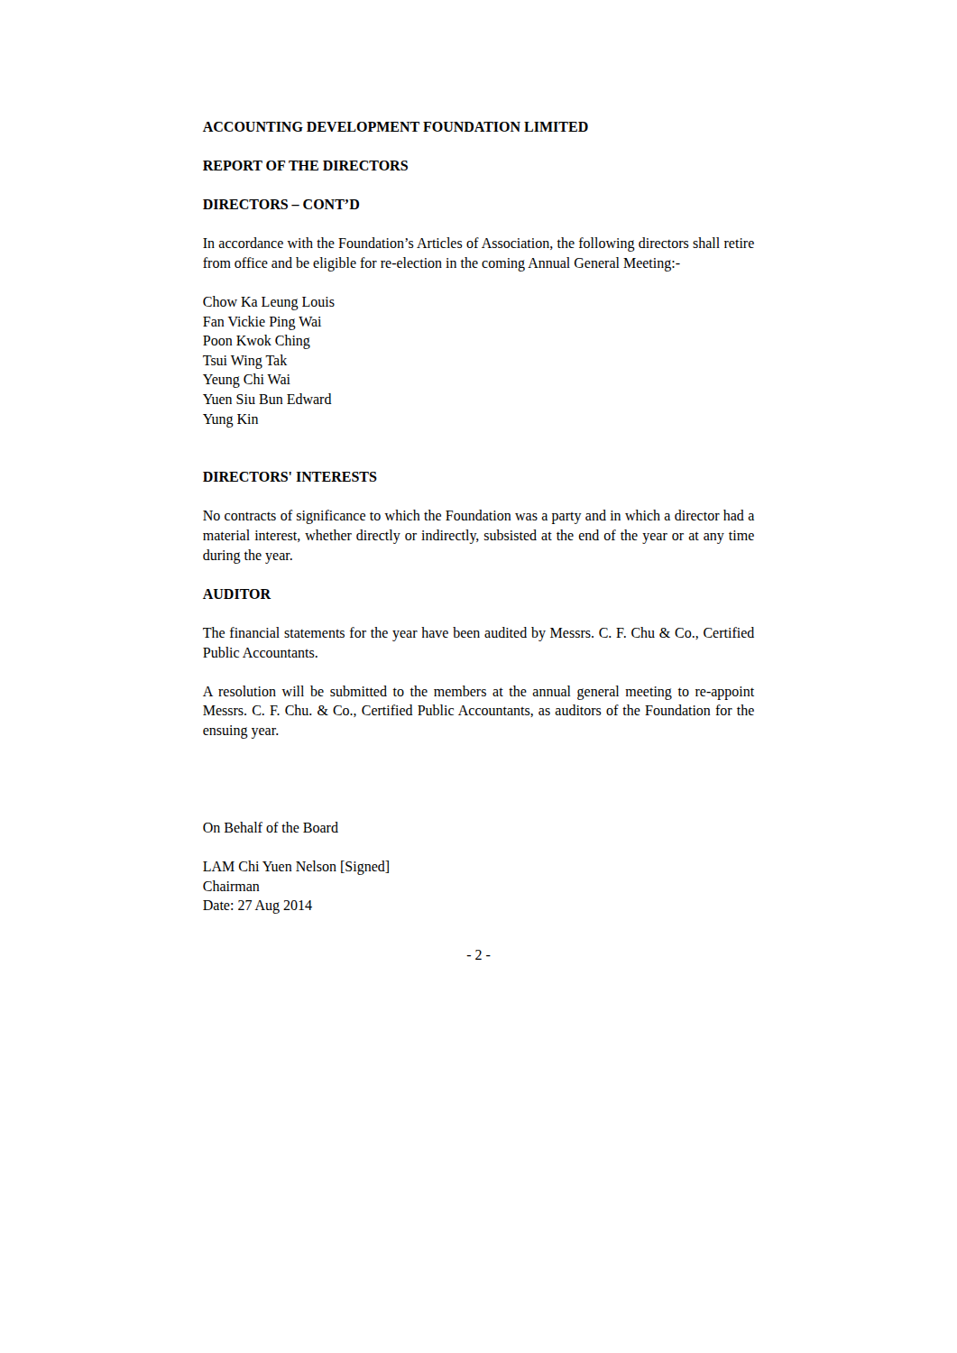ACCOUNTING DEVELOPMENT FOUNDATION LIMITED
REPORT OF THE DIRECTORS
DIRECTORS – CONT’D
In accordance with the Foundation’s Articles of Association, the following directors shall retire from office and be eligible for re-election in the coming Annual General Meeting:-
Chow Ka Leung Louis
Fan Vickie Ping Wai
Poon Kwok Ching
Tsui Wing Tak
Yeung Chi Wai
Yuen Siu Bun Edward
Yung Kin
DIRECTORS' INTERESTS
No contracts of significance to which the Foundation was a party and in which a director had a material interest, whether directly or indirectly, subsisted at the end of the year or at any time during the year.
AUDITOR
The financial statements for the year have been audited by Messrs. C. F. Chu & Co., Certified Public Accountants.
A resolution will be submitted to the members at the annual general meeting to re-appoint Messrs. C. F. Chu. & Co., Certified Public Accountants, as auditors of the Foundation for the ensuing year.
On Behalf of the Board
LAM Chi Yuen Nelson [Signed]
Chairman
Date: 27 Aug 2014
- 2 -